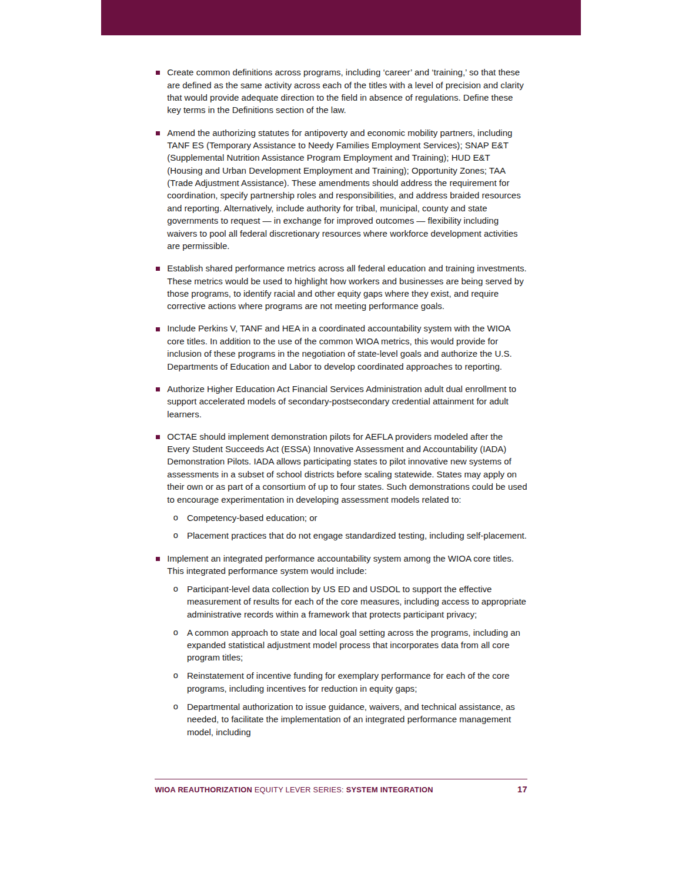Create common definitions across programs, including ‘career’ and ‘training,’ so that these are defined as the same activity across each of the titles with a level of precision and clarity that would provide adequate direction to the field in absence of regulations. Define these key terms in the Definitions section of the law.
Amend the authorizing statutes for antipoverty and economic mobility partners, including TANF ES (Temporary Assistance to Needy Families Employment Services); SNAP E&T (Supplemental Nutrition Assistance Program Employment and Training); HUD E&T (Housing and Urban Development Employment and Training); Opportunity Zones; TAA (Trade Adjustment Assistance). These amendments should address the requirement for coordination, specify partnership roles and responsibilities, and address braided resources and reporting. Alternatively, include authority for tribal, municipal, county and state governments to request — in exchange for improved outcomes — flexibility including waivers to pool all federal discretionary resources where workforce development activities are permissible.
Establish shared performance metrics across all federal education and training investments. These metrics would be used to highlight how workers and businesses are being served by those programs, to identify racial and other equity gaps where they exist, and require corrective actions where programs are not meeting performance goals.
Include Perkins V, TANF and HEA in a coordinated accountability system with the WIOA core titles. In addition to the use of the common WIOA metrics, this would provide for inclusion of these programs in the negotiation of state-level goals and authorize the U.S. Departments of Education and Labor to develop coordinated approaches to reporting.
Authorize Higher Education Act Financial Services Administration adult dual enrollment to support accelerated models of secondary-postsecondary credential attainment for adult learners.
OCTAE should implement demonstration pilots for AEFLA providers modeled after the Every Student Succeeds Act (ESSA) Innovative Assessment and Accountability (IADA) Demonstration Pilots. IADA allows participating states to pilot innovative new systems of assessments in a subset of school districts before scaling statewide. States may apply on their own or as part of a consortium of up to four states. Such demonstrations could be used to encourage experimentation in developing assessment models related to:
Competency-based education; or
Placement practices that do not engage standardized testing, including self-placement.
Implement an integrated performance accountability system among the WIOA core titles. This integrated performance system would include:
Participant-level data collection by US ED and USDOL to support the effective measurement of results for each of the core measures, including access to appropriate administrative records within a framework that protects participant privacy;
A common approach to state and local goal setting across the programs, including an expanded statistical adjustment model process that incorporates data from all core program titles;
Reinstatement of incentive funding for exemplary performance for each of the core programs, including incentives for reduction in equity gaps;
Departmental authorization to issue guidance, waivers, and technical assistance, as needed, to facilitate the implementation of an integrated performance management model, including
WIOA REAUTHORIZATION EQUITY LEVER SERIES: SYSTEM INTEGRATION
17